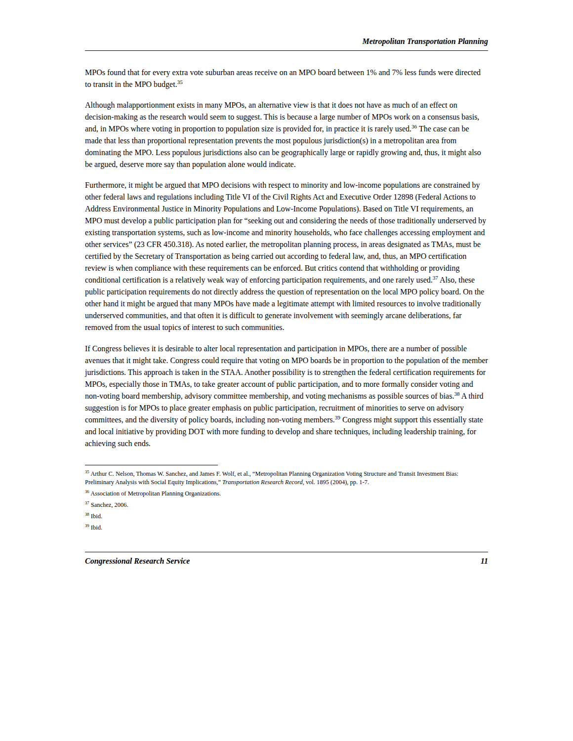Metropolitan Transportation Planning
MPOs found that for every extra vote suburban areas receive on an MPO board between 1% and 7% less funds were directed to transit in the MPO budget.35
Although malapportionment exists in many MPOs, an alternative view is that it does not have as much of an effect on decision-making as the research would seem to suggest. This is because a large number of MPOs work on a consensus basis, and, in MPOs where voting in proportion to population size is provided for, in practice it is rarely used.36 The case can be made that less than proportional representation prevents the most populous jurisdiction(s) in a metropolitan area from dominating the MPO. Less populous jurisdictions also can be geographically large or rapidly growing and, thus, it might also be argued, deserve more say than population alone would indicate.
Furthermore, it might be argued that MPO decisions with respect to minority and low-income populations are constrained by other federal laws and regulations including Title VI of the Civil Rights Act and Executive Order 12898 (Federal Actions to Address Environmental Justice in Minority Populations and Low-Income Populations). Based on Title VI requirements, an MPO must develop a public participation plan for “seeking out and considering the needs of those traditionally underserved by existing transportation systems, such as low-income and minority households, who face challenges accessing employment and other services” (23 CFR 450.318). As noted earlier, the metropolitan planning process, in areas designated as TMAs, must be certified by the Secretary of Transportation as being carried out according to federal law, and, thus, an MPO certification review is when compliance with these requirements can be enforced. But critics contend that withholding or providing conditional certification is a relatively weak way of enforcing participation requirements, and one rarely used.37 Also, these public participation requirements do not directly address the question of representation on the local MPO policy board. On the other hand it might be argued that many MPOs have made a legitimate attempt with limited resources to involve traditionally underserved communities, and that often it is difficult to generate involvement with seemingly arcane deliberations, far removed from the usual topics of interest to such communities.
If Congress believes it is desirable to alter local representation and participation in MPOs, there are a number of possible avenues that it might take. Congress could require that voting on MPO boards be in proportion to the population of the member jurisdictions. This approach is taken in the STAA. Another possibility is to strengthen the federal certification requirements for MPOs, especially those in TMAs, to take greater account of public participation, and to more formally consider voting and non-voting board membership, advisory committee membership, and voting mechanisms as possible sources of bias.38 A third suggestion is for MPOs to place greater emphasis on public participation, recruitment of minorities to serve on advisory committees, and the diversity of policy boards, including non-voting members.39 Congress might support this essentially state and local initiative by providing DOT with more funding to develop and share techniques, including leadership training, for achieving such ends.
35 Arthur C. Nelson, Thomas W. Sanchez, and James F. Wolf, et al., “Metropolitan Planning Organization Voting Structure and Transit Investment Bias: Preliminary Analysis with Social Equity Implications,” Transportation Research Record, vol. 1895 (2004), pp. 1-7.
36 Association of Metropolitan Planning Organizations.
37 Sanchez, 2006.
38 Ibid.
39 Ibid.
Congressional Research Service 11